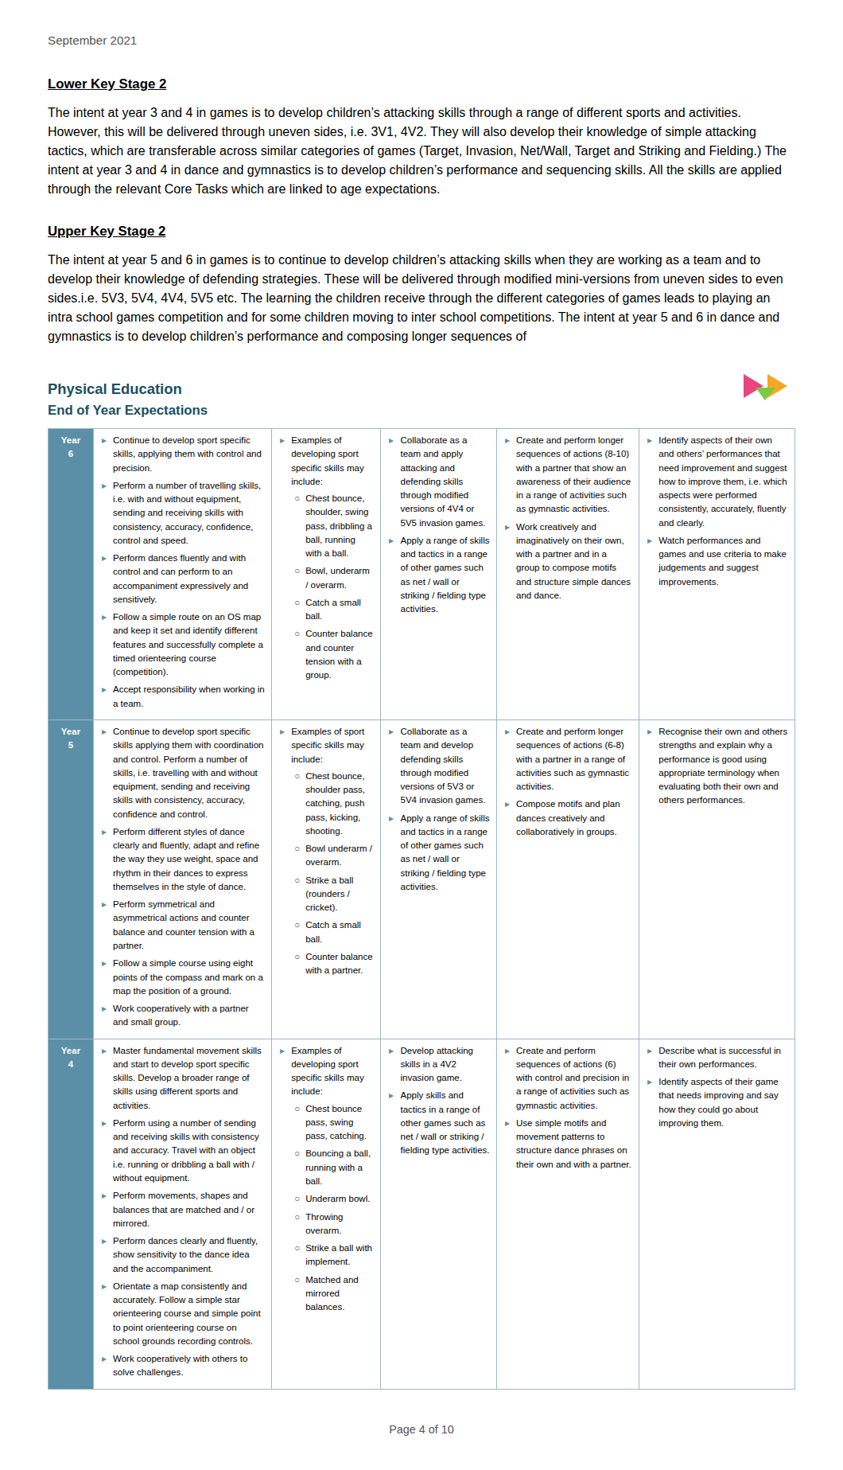September 2021
Lower Key Stage 2
The intent at year 3 and 4 in games is to develop children’s attacking skills through a range of different sports and activities. However, this will be delivered through uneven sides, i.e. 3V1, 4V2. They will also develop their knowledge of simple attacking tactics, which are transferable across similar categories of games (Target, Invasion, Net/Wall, Target and Striking and Fielding.) The intent at year 3 and 4 in dance and gymnastics is to develop children’s performance and sequencing skills. All the skills are applied through the relevant Core Tasks which are linked to age expectations.
Upper Key Stage 2
The intent at year 5 and 6 in games is to continue to develop children’s attacking skills when they are working as a team and to develop their knowledge of defending strategies. These will be delivered through modified mini-versions from uneven sides to even sides.i.e. 5V3, 5V4, 4V4, 5V5 etc. The learning the children receive through the different categories of games leads to playing an intra school games competition and for some children moving to inter school competitions. The intent at year 5 and 6 in dance and gymnastics is to develop children’s performance and composing longer sequences of
Physical Education
End of Year Expectations
| Year 6 | Continue to develop sport specific skills, applying them with control and precision. Perform a number of travelling skills, i.e. with and without equipment, sending and receiving skills with consistency, accuracy, confidence, control and speed. Perform dances fluently and with control and can perform to an accompaniment expressively and sensitively. Follow a simple route on an OS map and keep it set and identify different features and successfully complete a timed orienteering course (competition). Accept responsibility when working in a team. | Examples of developing sport specific skills may include: Chest bounce, shoulder, swing pass, dribbling a ball, running with a ball. Bowl, underarm / overarm. Catch a small ball. Counter balance and counter tension with a group. | Collaborate as a team and apply attacking and defending skills through modified versions of 4V4 or 5V5 invasion games. Apply a range of skills and tactics in a range of other games such as net / wall or striking / fielding type activities. | Create and perform longer sequences of actions (8-10) with a partner that show an awareness of their audience in a range of activities such as gymnastic activities. Work creatively and imaginatively on their own, with a partner and in a group to compose motifs and structure simple dances and dance. | Identify aspects of their own and others’ performances that need improvement and suggest how to improve them, i.e. which aspects were performed consistently, accurately, fluently and clearly. Watch performances and games and use criteria to make judgements and suggest improvements. |
| Year 5 | Continue to develop sport specific skills applying them with coordination and control. Perform a number of skills, i.e. travelling with and without equipment, sending and receiving skills with consistency, accuracy, confidence and control. Perform different styles of dance clearly and fluently, adapt and refine the way they use weight, space and rhythm in their dances to express themselves in the style of dance. Perform symmetrical and asymmetrical actions and counter balance and counter tension with a partner. Follow a simple course using eight points of the compass and mark on a map the position of a ground. Work cooperatively with a partner and small group. | Examples of sport specific skills may include: Chest bounce, shoulder pass, catching, push pass, kicking, shooting. Bowl underarm / overarm. Strike a ball (rounders / cricket). Catch a small ball. Counter balance with a partner. | Collaborate as a team and develop defending skills through modified versions of 5V3 or 5V4 invasion games. Apply a range of skills and tactics in a range of other games such as net / wall or striking / fielding type activities. | Create and perform longer sequences of actions (6-8) with a partner in a range of activities such as gymnastic activities. Compose motifs and plan dances creatively and collaboratively in groups. | Recognise their own and others strengths and explain why a performance is good using appropriate terminology when evaluating both their own and others performances. |
| Year 4 | Master fundamental movement skills and start to develop sport specific skills. Develop a broader range of skills using different sports and activities. Perform using a number of sending and receiving skills with consistency and accuracy. Travel with an object i.e. running or dribbling a ball with / without equipment. Perform movements, shapes and balances that are matched and / or mirrored. Perform dances clearly and fluently, show sensitivity to the dance idea and the accompaniment. Orientate a map consistently and accurately. Follow a simple star orienteering course and simple point to point orienteering course on school grounds recording controls. Work cooperatively with others to solve challenges. | Examples of developing sport specific skills may include: Chest bounce pass, swing pass, catching. Bouncing a ball, running with a ball. Underarm bowl. Throwing overarm. Strike a ball with implement. Matched and mirrored balances. | Develop attacking skills in a 4V2 invasion game. Apply skills and tactics in a range of other games such as net / wall or striking / fielding type activities. | Create and perform sequences of actions (6) with control and precision in a range of activities such as gymnastic activities. Use simple motifs and movement patterns to structure dance phrases on their own and with a partner. | Describe what is successful in their own performances. Identify aspects of their game that needs improving and say how they could go about improving them. |
Page 4 of 10